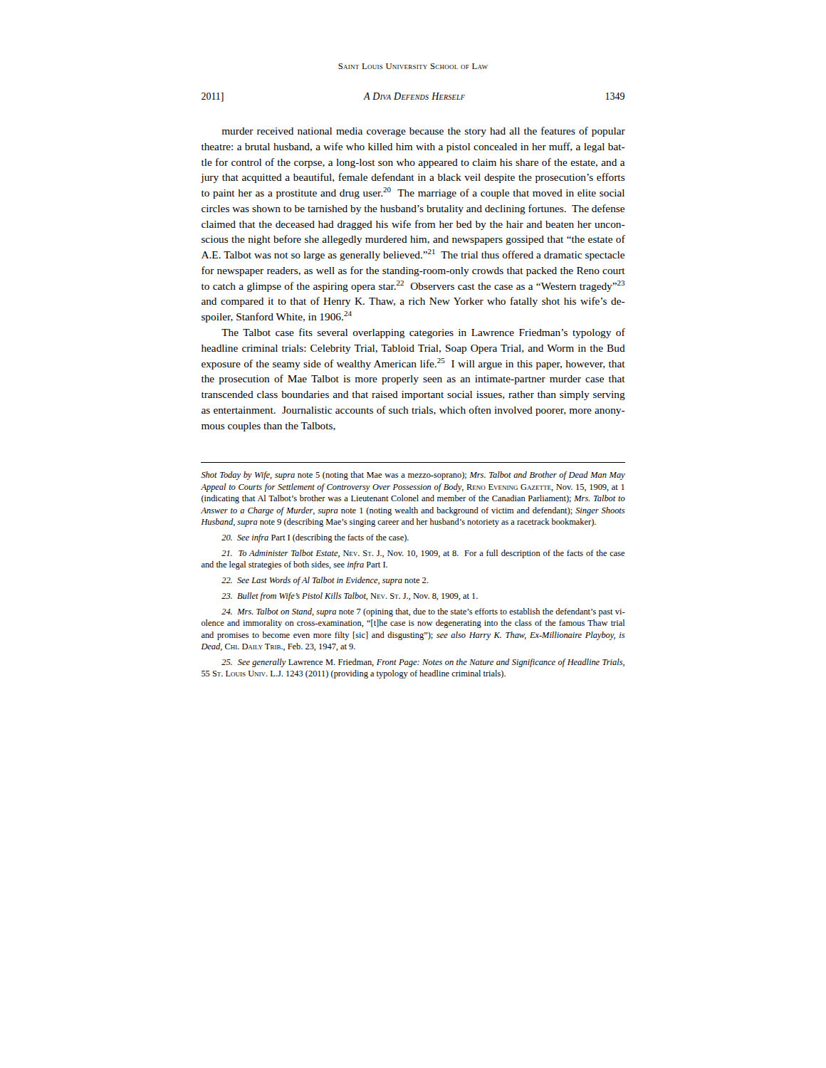Saint Louis University School of Law
2011] A Diva Defends Herself 1349
murder received national media coverage because the story had all the features of popular theatre: a brutal husband, a wife who killed him with a pistol concealed in her muff, a legal battle for control of the corpse, a long-lost son who appeared to claim his share of the estate, and a jury that acquitted a beautiful, female defendant in a black veil despite the prosecution’s efforts to paint her as a prostitute and drug user.20 The marriage of a couple that moved in elite social circles was shown to be tarnished by the husband’s brutality and declining fortunes. The defense claimed that the deceased had dragged his wife from her bed by the hair and beaten her unconscious the night before she allegedly murdered him, and newspapers gossiped that “the estate of A.E. Talbot was not so large as generally believed.”21 The trial thus offered a dramatic spectacle for newspaper readers, as well as for the standing-room-only crowds that packed the Reno court to catch a glimpse of the aspiring opera star.22 Observers cast the case as a “Western tragedy”23 and compared it to that of Henry K. Thaw, a rich New Yorker who fatally shot his wife’s despoiler, Stanford White, in 1906.24
The Talbot case fits several overlapping categories in Lawrence Friedman’s typology of headline criminal trials: Celebrity Trial, Tabloid Trial, Soap Opera Trial, and Worm in the Bud exposure of the seamy side of wealthy American life.25 I will argue in this paper, however, that the prosecution of Mae Talbot is more properly seen as an intimate-partner murder case that transcended class boundaries and that raised important social issues, rather than simply serving as entertainment. Journalistic accounts of such trials, which often involved poorer, more anonymous couples than the Talbots,
Shot Today by Wife, supra note 5 (noting that Mae was a mezzo-soprano); Mrs. Talbot and Brother of Dead Man May Appeal to Courts for Settlement of Controversy Over Possession of Body, Reno Evening Gazette, Nov. 15, 1909, at 1 (indicating that Al Talbot’s brother was a Lieutenant Colonel and member of the Canadian Parliament); Mrs. Talbot to Answer to a Charge of Murder, supra note 1 (noting wealth and background of victim and defendant); Singer Shoots Husband, supra note 9 (describing Mae’s singing career and her husband’s notoriety as a racetrack bookmaker).
20. See infra Part I (describing the facts of the case).
21. To Administer Talbot Estate, Nev. St. J., Nov. 10, 1909, at 8. For a full description of the facts of the case and the legal strategies of both sides, see infra Part I.
22. See Last Words of Al Talbot in Evidence, supra note 2.
23. Bullet from Wife’s Pistol Kills Talbot, Nev. St. J., Nov. 8, 1909, at 1.
24. Mrs. Talbot on Stand, supra note 7 (opining that, due to the state’s efforts to establish the defendant’s past violence and immorality on cross-examination, “[t]he case is now degenerating into the class of the famous Thaw trial and promises to become even more filty [sic] and disgusting”); see also Harry K. Thaw, Ex-Millionaire Playboy, is Dead, Chi. Daily Trib., Feb. 23, 1947, at 9.
25. See generally Lawrence M. Friedman, Front Page: Notes on the Nature and Significance of Headline Trials, 55 St. Louis Univ. L.J. 1243 (2011) (providing a typology of headline criminal trials).